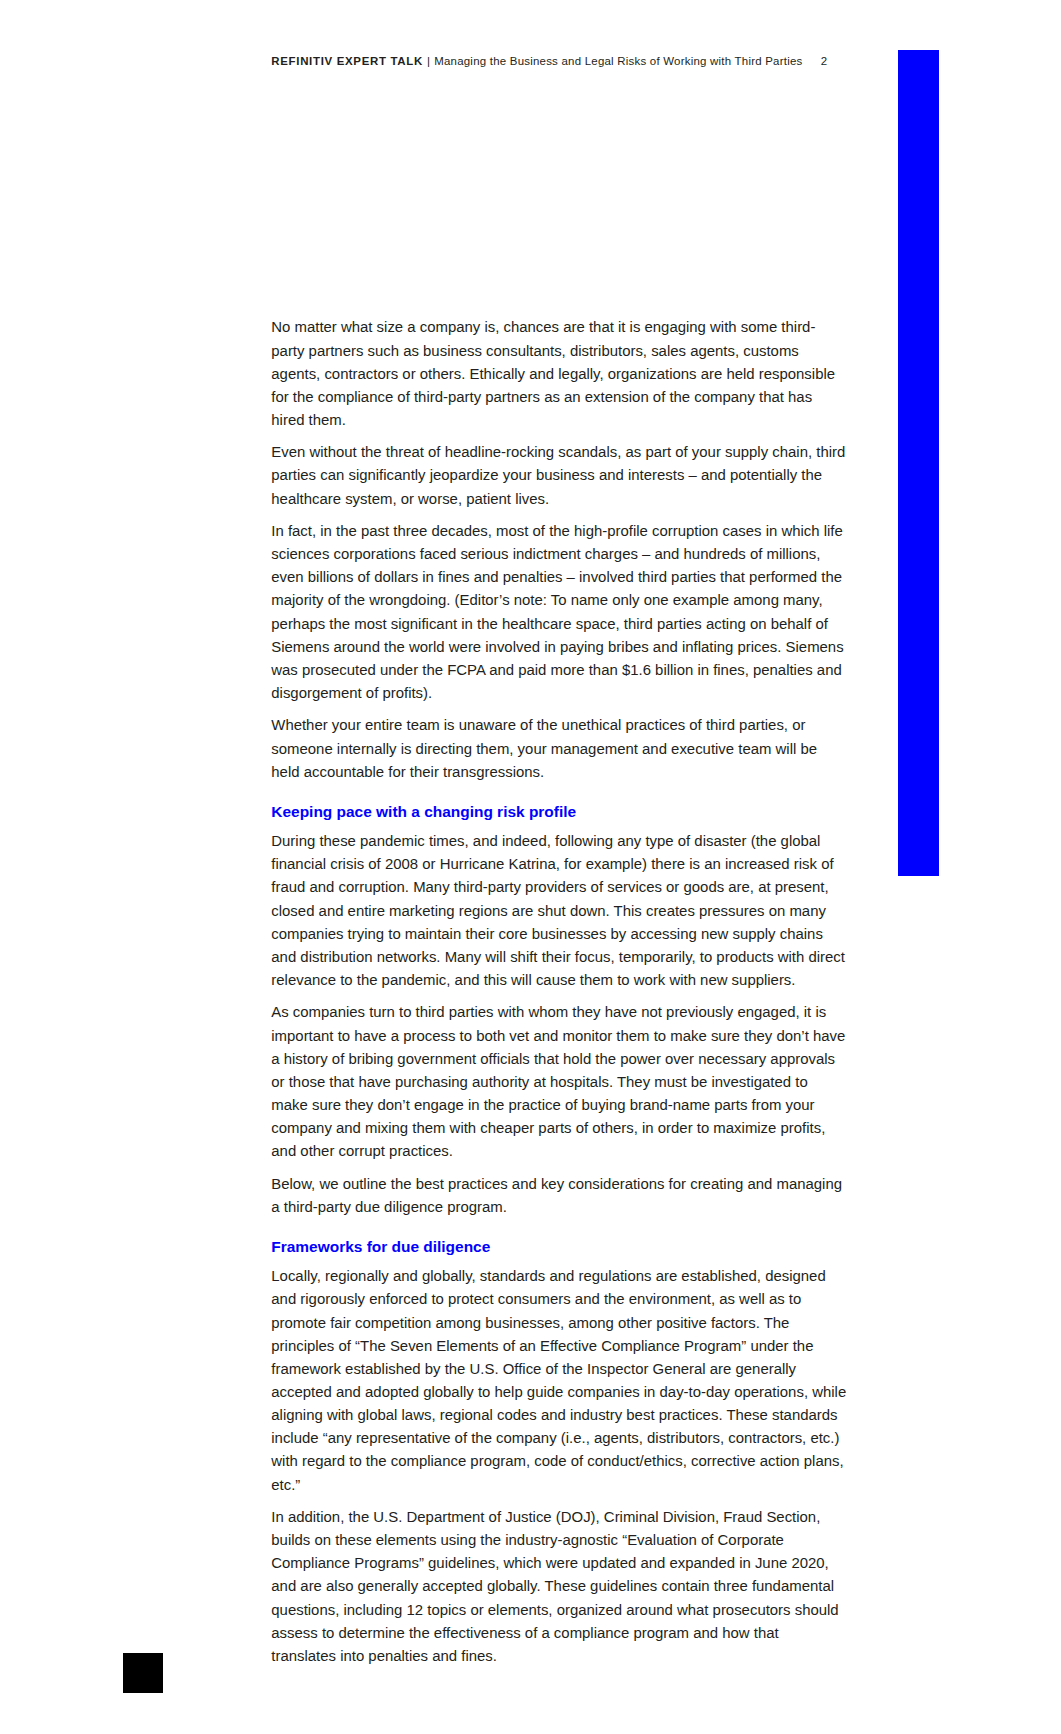REFINITIV EXPERT TALK|Managing the Business and Legal Risks of Working with Third Parties 2
No matter what size a company is, chances are that it is engaging with some third-party partners such as business consultants, distributors, sales agents, customs agents, contractors or others. Ethically and legally, organizations are held responsible for the compliance of third-party partners as an extension of the company that has hired them.
Even without the threat of headline-rocking scandals, as part of your supply chain, third parties can significantly jeopardize your business and interests – and potentially the healthcare system, or worse, patient lives.
In fact, in the past three decades, most of the high-profile corruption cases in which life sciences corporations faced serious indictment charges – and hundreds of millions, even billions of dollars in fines and penalties – involved third parties that performed the majority of the wrongdoing. (Editor’s note: To name only one example among many, perhaps the most significant in the healthcare space, third parties acting on behalf of Siemens around the world were involved in paying bribes and inflating prices. Siemens was prosecuted under the FCPA and paid more than $1.6 billion in fines, penalties and disgorgement of profits).
Whether your entire team is unaware of the unethical practices of third parties, or someone internally is directing them, your management and executive team will be held accountable for their transgressions.
Keeping pace with a changing risk profile
During these pandemic times, and indeed, following any type of disaster (the global financial crisis of 2008 or Hurricane Katrina, for example) there is an increased risk of fraud and corruption. Many third-party providers of services or goods are, at present, closed and entire marketing regions are shut down. This creates pressures on many companies trying to maintain their core businesses by accessing new supply chains and distribution networks. Many will shift their focus, temporarily, to products with direct relevance to the pandemic, and this will cause them to work with new suppliers.
As companies turn to third parties with whom they have not previously engaged, it is important to have a process to both vet and monitor them to make sure they don’t have a history of bribing government officials that hold the power over necessary approvals or those that have purchasing authority at hospitals. They must be investigated to make sure they don’t engage in the practice of buying brand-name parts from your company and mixing them with cheaper parts of others, in order to maximize profits, and other corrupt practices.
Below, we outline the best practices and key considerations for creating and managing a third-party due diligence program.
Frameworks for due diligence
Locally, regionally and globally, standards and regulations are established, designed and rigorously enforced to protect consumers and the environment, as well as to promote fair competition among businesses, among other positive factors. The principles of “The Seven Elements of an Effective Compliance Program” under the framework established by the U.S. Office of the Inspector General are generally accepted and adopted globally to help guide companies in day-to-day operations, while aligning with global laws, regional codes and industry best practices. These standards include “any representative of the company (i.e., agents, distributors, contractors, etc.) with regard to the compliance program, code of conduct/ethics, corrective action plans, etc.”
In addition, the U.S. Department of Justice (DOJ), Criminal Division, Fraud Section, builds on these elements using the industry-agnostic “Evaluation of Corporate Compliance Programs” guidelines, which were updated and expanded in June 2020, and are also generally accepted globally. These guidelines contain three fundamental questions, including 12 topics or elements, organized around what prosecutors should assess to determine the effectiveness of a compliance program and how that translates into penalties and fines.